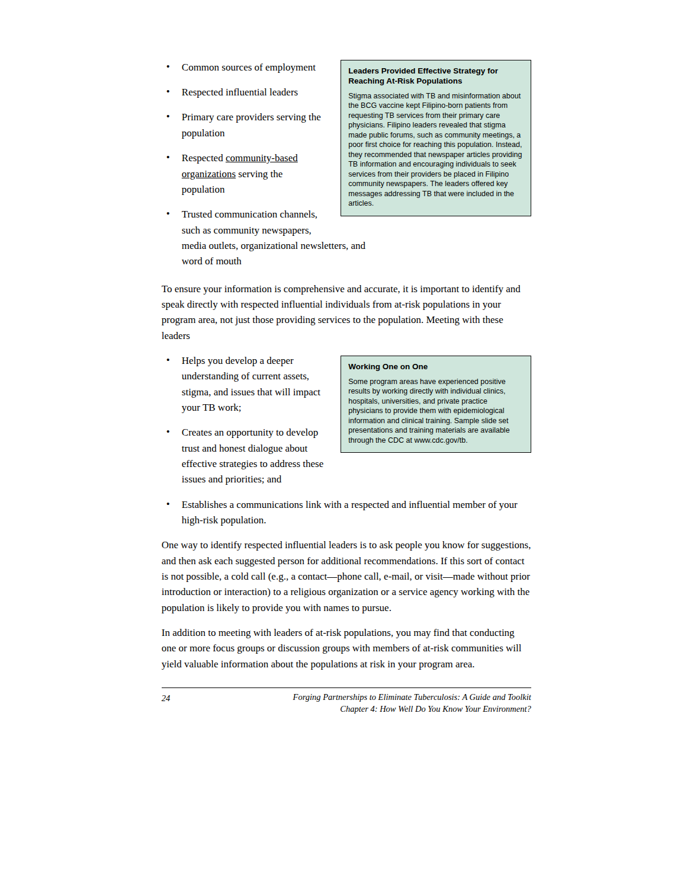Leaders Provided Effective Strategy for Reaching At-Risk Populations
Stigma associated with TB and misinformation about the BCG vaccine kept Filipino-born patients from requesting TB services from their primary care physicians. Filipino leaders revealed that stigma made public forums, such as community meetings, a poor first choice for reaching this population. Instead, they recommended that newspaper articles providing TB information and encouraging individuals to seek services from their providers be placed in Filipino community newspapers. The leaders offered key messages addressing TB that were included in the articles.
Common sources of employment
Respected influential leaders
Primary care providers serving the population
Respected community-based organizations serving the population
Trusted communication channels, such as community newspapers, media outlets, organizational newsletters, and word of mouth
To ensure your information is comprehensive and accurate, it is important to identify and speak directly with respected influential individuals from at-risk populations in your program area, not just those providing services to the population. Meeting with these leaders
Working One on One
Some program areas have experienced positive results by working directly with individual clinics, hospitals, universities, and private practice physicians to provide them with epidemiological information and clinical training. Sample slide set presentations and training materials are available through the CDC at www.cdc.gov/tb.
Helps you develop a deeper understanding of current assets, stigma, and issues that will impact your TB work;
Creates an opportunity to develop trust and honest dialogue about effective strategies to address these issues and priorities; and
Establishes a communications link with a respected and influential member of your high-risk population.
One way to identify respected influential leaders is to ask people you know for suggestions, and then ask each suggested person for additional recommendations. If this sort of contact is not possible, a cold call (e.g., a contact—phone call, e-mail, or visit—made without prior introduction or interaction) to a religious organization or a service agency working with the population is likely to provide you with names to pursue.
In addition to meeting with leaders of at-risk populations, you may find that conducting one or more focus groups or discussion groups with members of at-risk communities will yield valuable information about the populations at risk in your program area.
24
Forging Partnerships to Eliminate Tuberculosis: A Guide and Toolkit
Chapter 4: How Well Do You Know Your Environment?